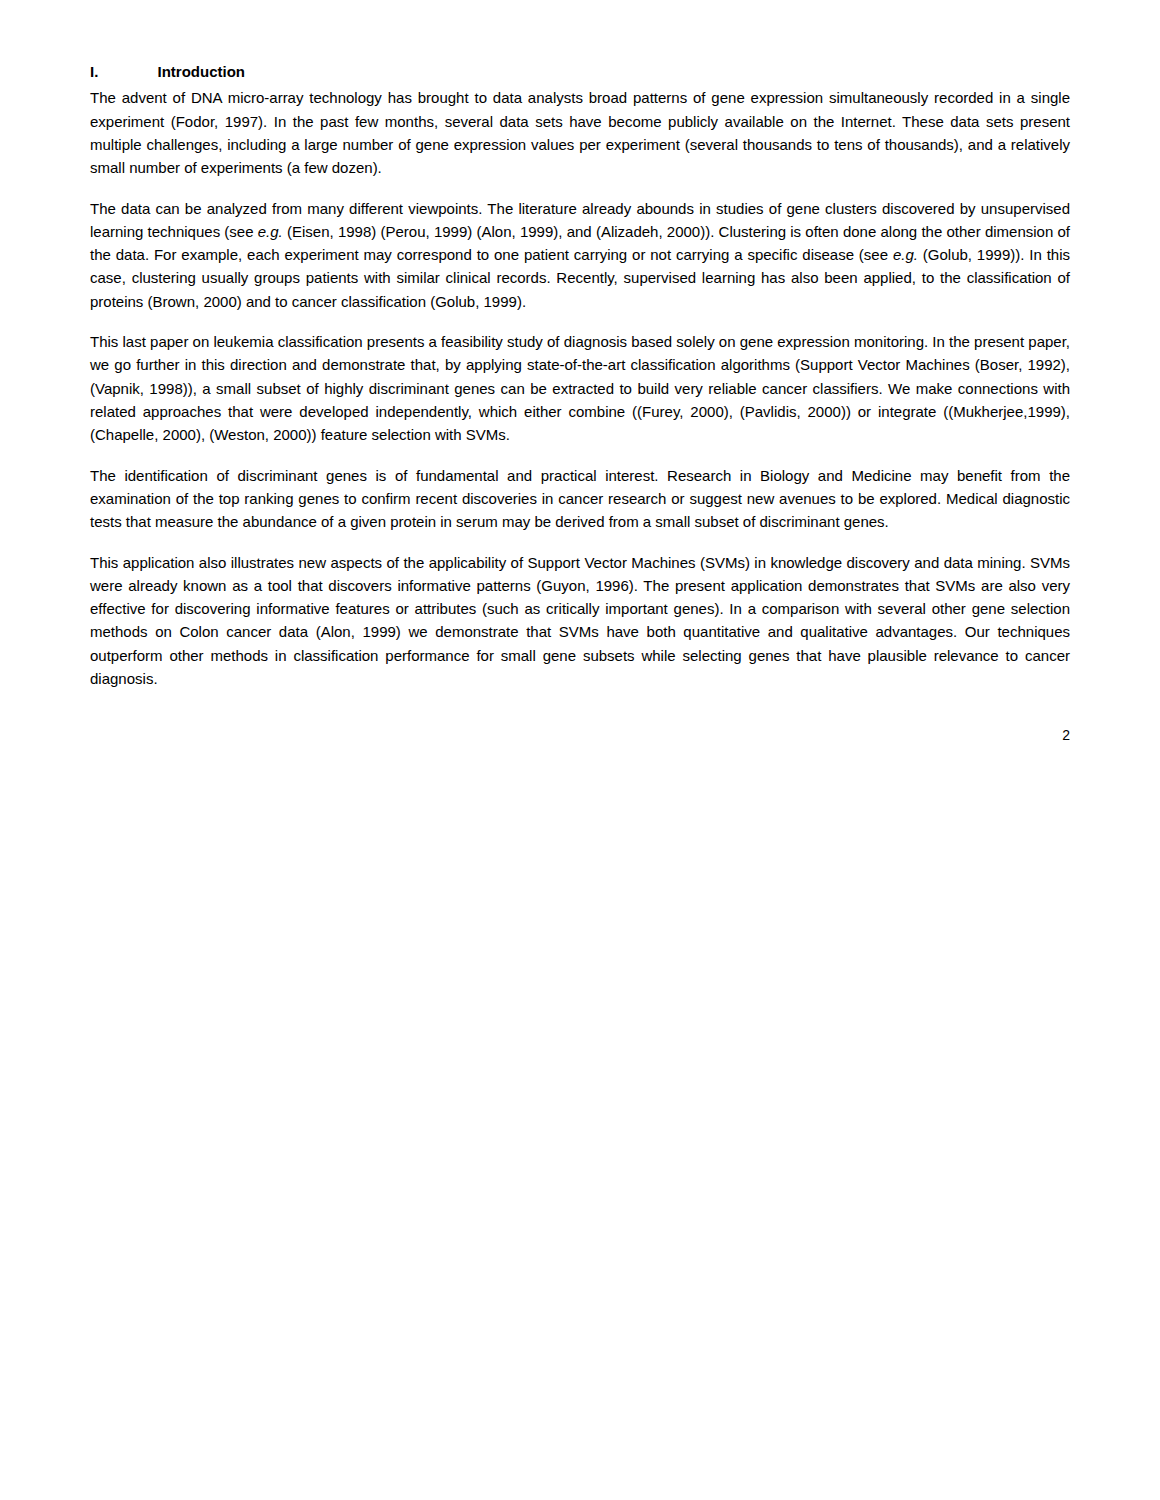I. Introduction
The advent of DNA micro-array technology has brought to data analysts broad patterns of gene expression simultaneously recorded in a single experiment (Fodor, 1997). In the past few months, several data sets have become publicly available on the Internet. These data sets present multiple challenges, including a large number of gene expression values per experiment (several thousands to tens of thousands), and a relatively small number of experiments (a few dozen).
The data can be analyzed from many different viewpoints. The literature already abounds in studies of gene clusters discovered by unsupervised learning techniques (see e.g. (Eisen, 1998) (Perou, 1999) (Alon, 1999), and (Alizadeh, 2000)). Clustering is often done along the other dimension of the data. For example, each experiment may correspond to one patient carrying or not carrying a specific disease (see e.g. (Golub, 1999)). In this case, clustering usually groups patients with similar clinical records. Recently, supervised learning has also been applied, to the classification of proteins (Brown, 2000) and to cancer classification (Golub, 1999).
This last paper on leukemia classification presents a feasibility study of diagnosis based solely on gene expression monitoring. In the present paper, we go further in this direction and demonstrate that, by applying state-of-the-art classification algorithms (Support Vector Machines (Boser, 1992), (Vapnik, 1998)), a small subset of highly discriminant genes can be extracted to build very reliable cancer classifiers. We make connections with related approaches that were developed independently, which either combine ((Furey, 2000), (Pavlidis, 2000)) or integrate ((Mukherjee,1999), (Chapelle, 2000), (Weston, 2000)) feature selection with SVMs.
The identification of discriminant genes is of fundamental and practical interest. Research in Biology and Medicine may benefit from the examination of the top ranking genes to confirm recent discoveries in cancer research or suggest new avenues to be explored. Medical diagnostic tests that measure the abundance of a given protein in serum may be derived from a small subset of discriminant genes.
This application also illustrates new aspects of the applicability of Support Vector Machines (SVMs) in knowledge discovery and data mining. SVMs were already known as a tool that discovers informative patterns (Guyon, 1996). The present application demonstrates that SVMs are also very effective for discovering informative features or attributes (such as critically important genes). In a comparison with several other gene selection methods on Colon cancer data (Alon, 1999) we demonstrate that SVMs have both quantitative and qualitative advantages. Our techniques outperform other methods in classification performance for small gene subsets while selecting genes that have plausible relevance to cancer diagnosis.
2